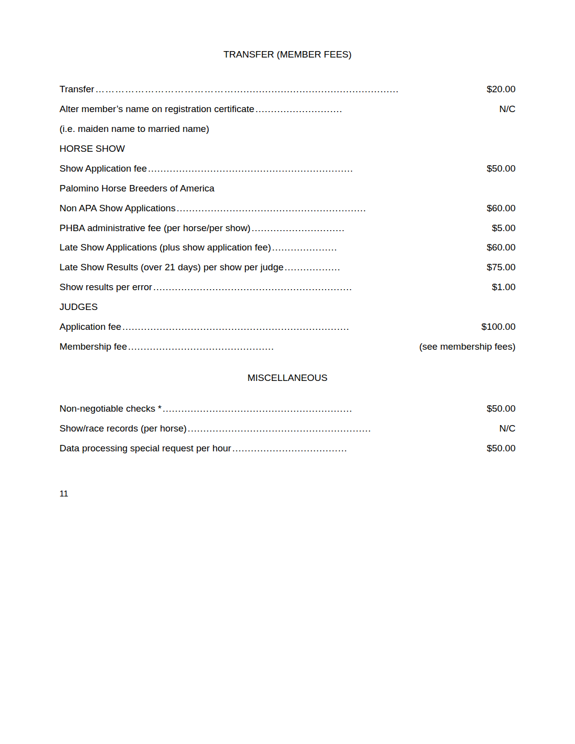TRANSFER (MEMBER FEES)
Transfer…………………………………….....................................................$20.00
Alter member’s name on registration certificate............................ N/C
(i.e. maiden name to married name)
HORSE SHOW
Show Application fee..................................................................$50.00
Palomino Horse Breeders of America
Non APA Show Applications.............................................................$60.00
PHBA administrative fee (per horse/per show)..............................$5.00
Late Show Applications (plus show application fee).....................$60.00
Late Show Results (over 21 days) per show per judge..................$75.00
Show results per error................................................................$1.00
JUDGES
Application fee.........................................................................$100.00
Membership fee...............................................(see membership fees)
MISCELLANEOUS
Non-negotiable checks *.............................................................$50.00
Show/race records (per horse)........................................................... N/C
Data processing special request per hour.....................................$50.00
11